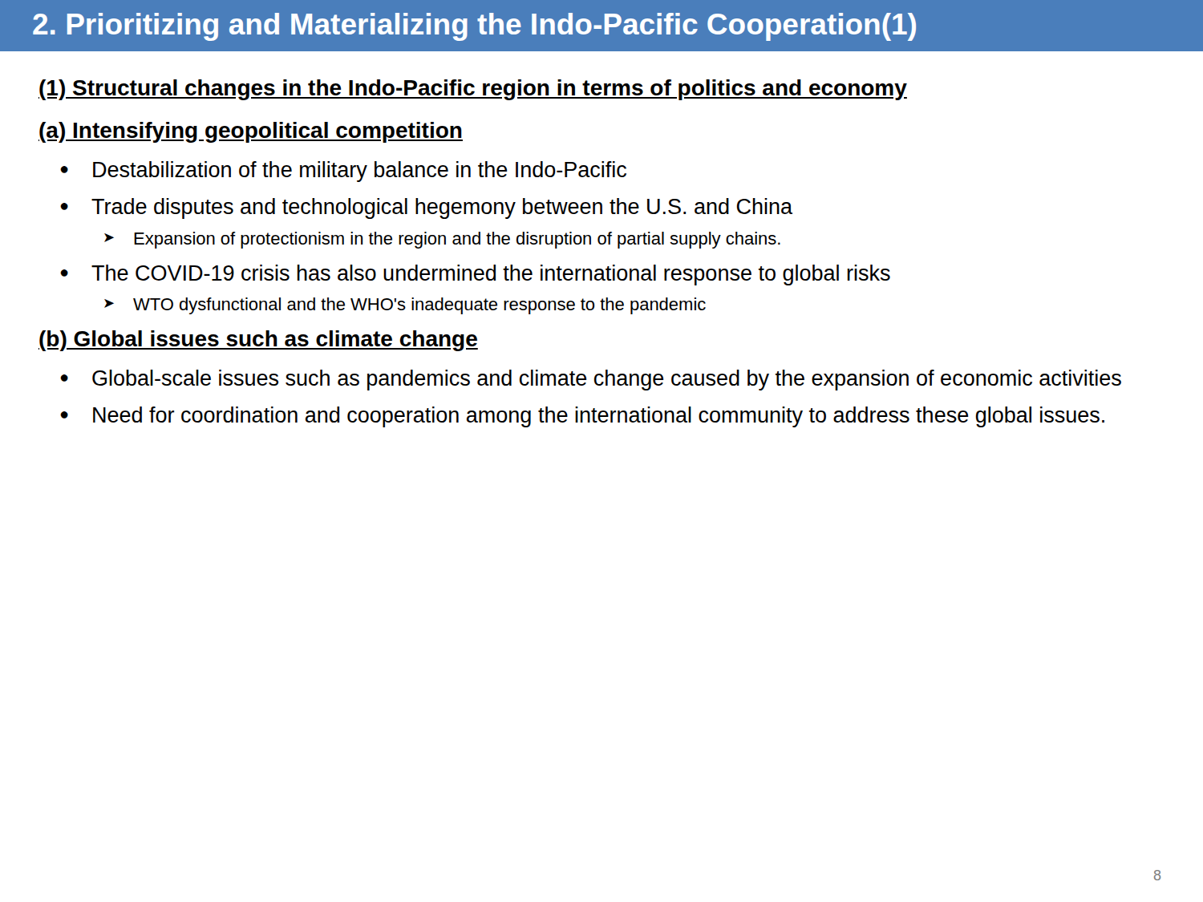2. Prioritizing and Materializing the Indo-Pacific Cooperation(1)
(1) Structural changes in the Indo-Pacific region in terms of politics and economy
(a) Intensifying geopolitical competition
Destabilization of the military balance in the Indo-Pacific
Trade disputes and technological hegemony between the U.S. and China
Expansion of protectionism in the region and the disruption of partial supply chains.
The COVID-19 crisis has also undermined the international response to global risks
WTO dysfunctional and the WHO's inadequate response to the pandemic
(b) Global issues such as climate change
Global-scale issues such as pandemics and climate change caused by the expansion of economic activities
Need for coordination and cooperation among the international community to address these global issues.
8